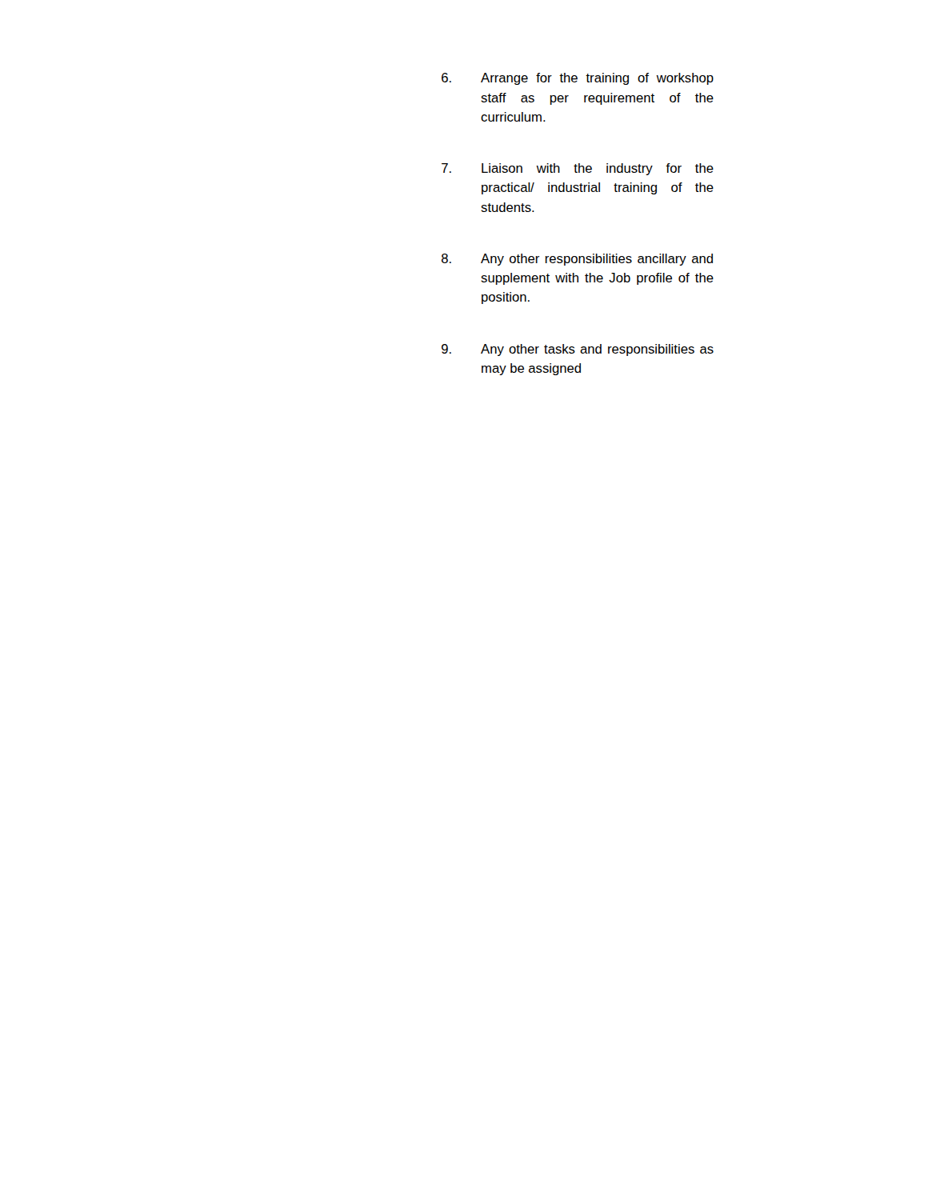6. Arrange for the training of workshop staff as per requirement of the curriculum.
7. Liaison with the industry for the practical/ industrial training of the students.
8. Any other responsibilities ancillary and supplement with the Job profile of the position.
9. Any other tasks and responsibilities as may be assigned